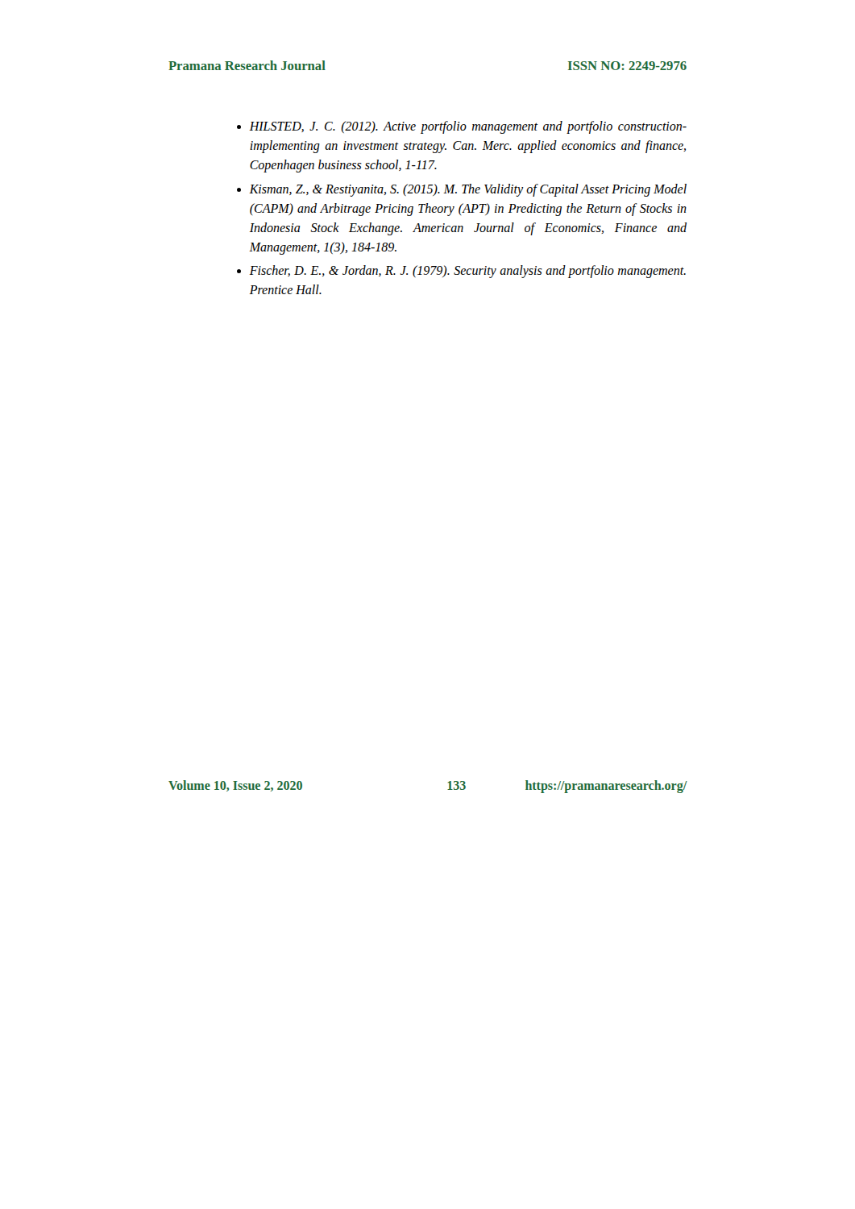Pramana Research Journal ISSN NO: 2249-2976
HILSTED, J. C. (2012). Active portfolio management and portfolio construction-implementing an investment strategy. Can. Merc. applied economics and finance, Copenhagen business school, 1-117.
Kisman, Z., & Restiyanita, S. (2015). M. The Validity of Capital Asset Pricing Model (CAPM) and Arbitrage Pricing Theory (APT) in Predicting the Return of Stocks in Indonesia Stock Exchange. American Journal of Economics, Finance and Management, 1(3), 184-189.
Fischer, D. E., & Jordan, R. J. (1979). Security analysis and portfolio management. Prentice Hall.
Volume 10, Issue 2, 2020 133 https://pramanaresearch.org/